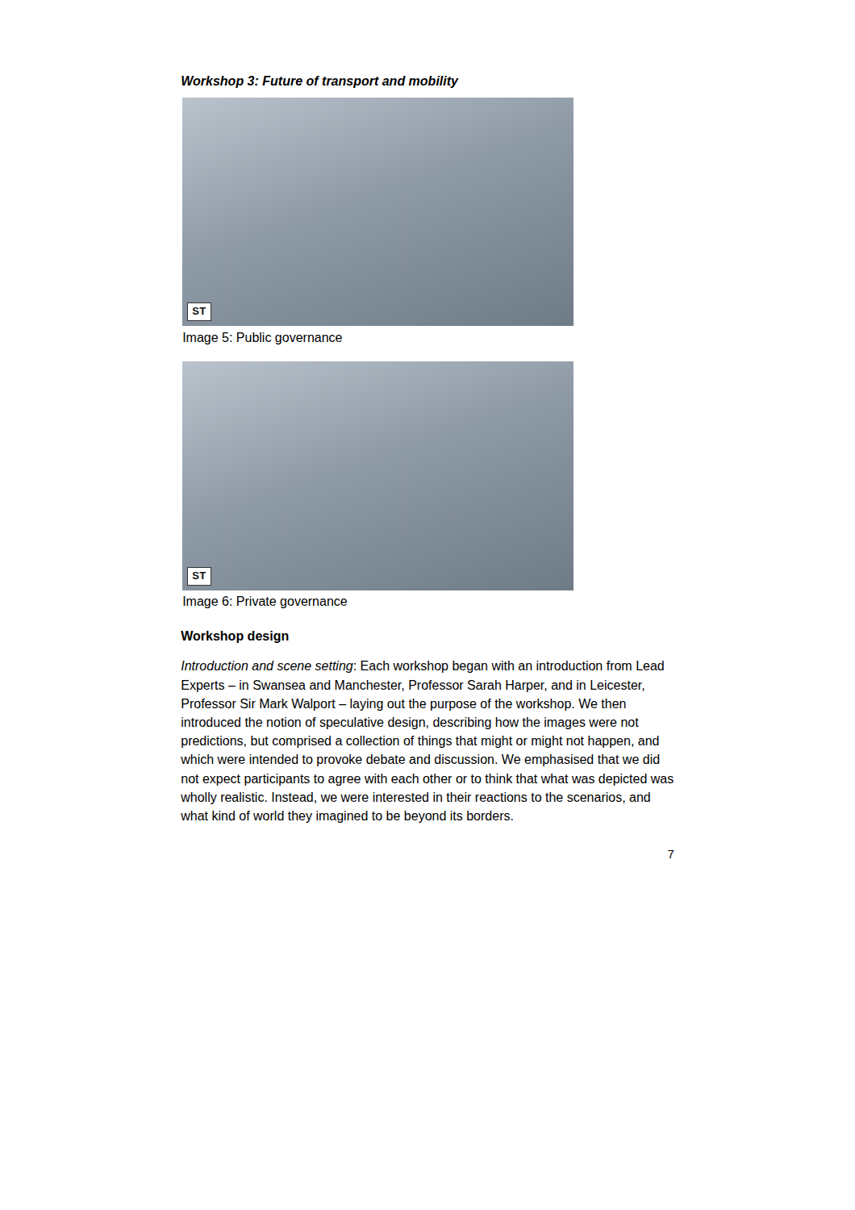Workshop 3: Future of transport and mobility
ST
Image 5: Public governance
ST
Image 6: Private governance
Workshop design
Introduction and scene setting: Each workshop began with an introduction from Lead Experts – in Swansea and Manchester, Professor Sarah Harper, and in Leicester, Professor Sir Mark Walport – laying out the purpose of the workshop. We then introduced the notion of speculative design, describing how the images were not predictions, but comprised a collection of things that might or might not happen, and which were intended to provoke debate and discussion. We emphasised that we did not expect participants to agree with each other or to think that what was depicted was wholly realistic. Instead, we were interested in their reactions to the scenarios, and what kind of world they imagined to be beyond its borders.
7